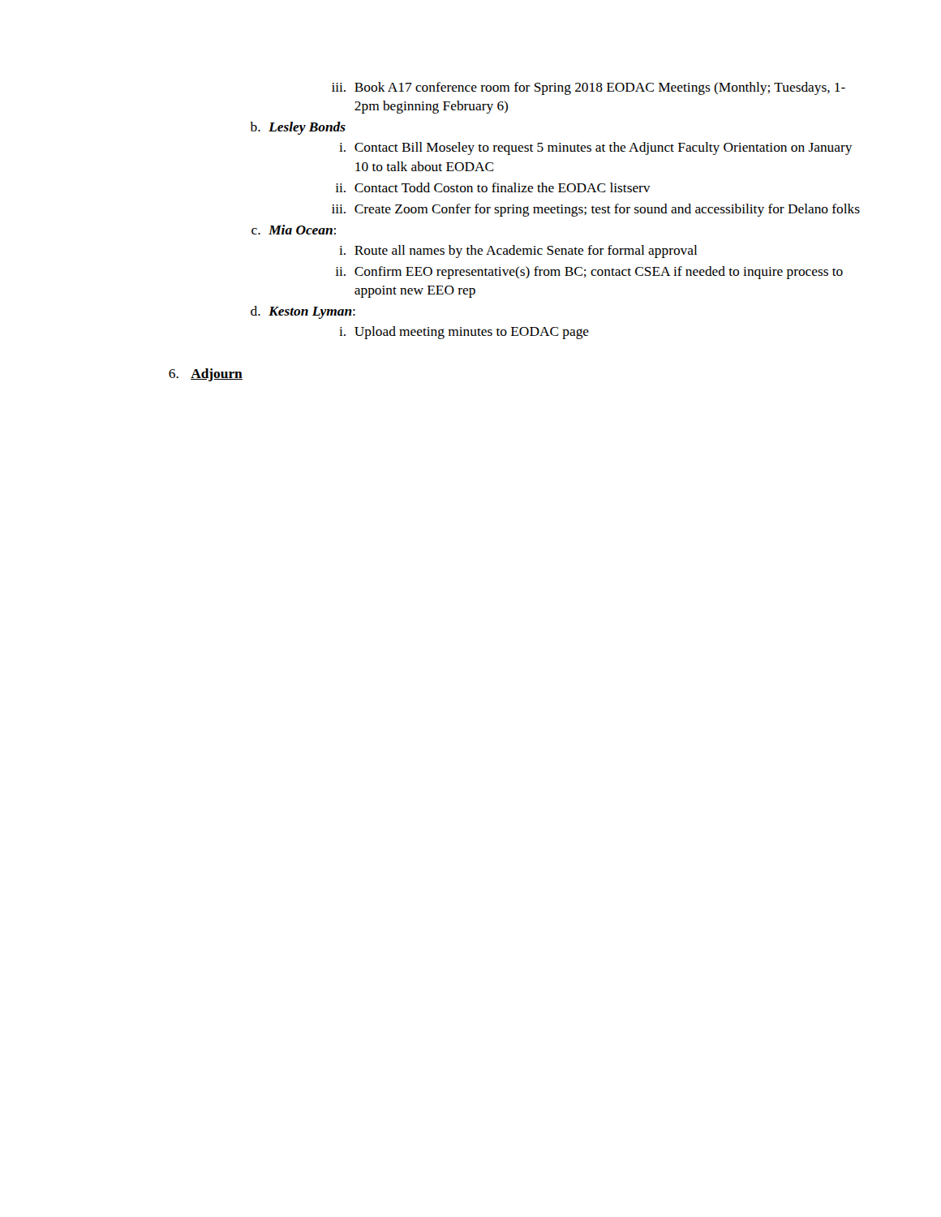iii. Book A17 conference room for Spring 2018 EODAC Meetings (Monthly; Tuesdays, 1-2pm beginning February 6)
b. Lesley Bonds
i. Contact Bill Moseley to request 5 minutes at the Adjunct Faculty Orientation on January 10 to talk about EODAC
ii. Contact Todd Coston to finalize the EODAC listserv
iii. Create Zoom Confer for spring meetings; test for sound and accessibility for Delano folks
c. Mia Ocean:
i. Route all names by the Academic Senate for formal approval
ii. Confirm EEO representative(s) from BC; contact CSEA if needed to inquire process to appoint new EEO rep
d. Keston Lyman:
i. Upload meeting minutes to EODAC page
6. Adjourn